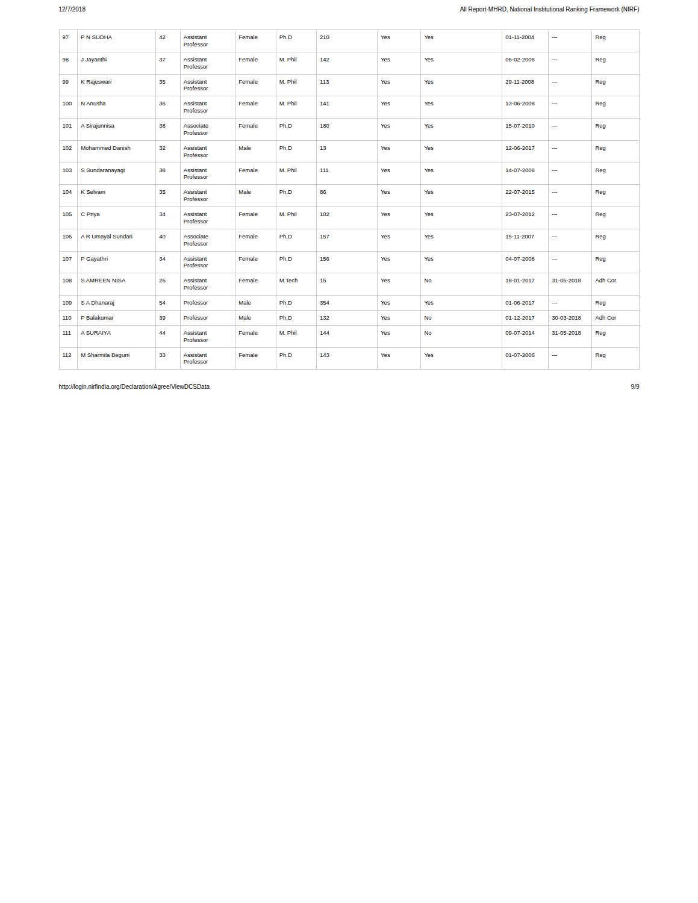12/7/2018
All Report-MHRD, National Institutional Ranking Framework (NIRF)
| 97 | P N SUDHA | 42 | Assistant Professor | Female | Ph.D | 210 | Yes | Yes | 01-11-2004 | --- | Reg |
| 98 | J Jayanthi | 37 | Assistant Professor | Female | M. Phil | 142 | Yes | Yes | 06-02-2008 | --- | Reg |
| 99 | K Rajeswari | 35 | Assistant Professor | Female | M. Phil | 113 | Yes | Yes | 29-11-2008 | --- | Reg |
| 100 | N Anusha | 36 | Assistant Professor | Female | M. Phil | 141 | Yes | Yes | 13-06-2008 | --- | Reg |
| 101 | A Sirajunnisa | 38 | Associate Professor | Female | Ph.D | 180 | Yes | Yes | 15-07-2010 | --- | Reg |
| 102 | Mohammed Danish | 32 | Assistant Professor | Male | Ph.D | 13 | Yes | Yes | 12-06-2017 | --- | Reg |
| 103 | S Sundaranayagi | 38 | Assistant Professor | Female | M. Phil | 111 | Yes | Yes | 14-07-2008 | --- | Reg |
| 104 | K Selvam | 35 | Assistant Professor | Male | Ph.D | 86 | Yes | Yes | 22-07-2015 | --- | Reg |
| 105 | C Priya | 34 | Assistant Professor | Female | M. Phil | 102 | Yes | Yes | 23-07-2012 | --- | Reg |
| 106 | A R Umayal Sundari | 40 | Associate Professor | Female | Ph.D | 157 | Yes | Yes | 15-11-2007 | --- | Reg |
| 107 | P Gayathri | 34 | Assistant Professor | Female | Ph.D | 156 | Yes | Yes | 04-07-2008 | --- | Reg |
| 108 | S AMREEN NISA | 25 | Assistant Professor | Female | M.Tech | 15 | Yes | No | 18-01-2017 | 31-05-2018 | Adh Cor |
| 109 | S A Dhanaraj | 54 | Professor | Male | Ph.D | 354 | Yes | Yes | 01-06-2017 | --- | Reg |
| 110 | P Balakumar | 39 | Professor | Male | Ph.D | 132 | Yes | No | 01-12-2017 | 30-03-2018 | Adh Cor |
| 111 | A SURAIYA | 44 | Assistant Professor | Female | M. Phil | 144 | Yes | No | 09-07-2014 | 31-05-2018 | Reg |
| 112 | M Sharmila Begum | 33 | Assistant Professor | Female | Ph.D | 143 | Yes | Yes | 01-07-2006 | --- | Reg |
http://login.nirfindia.org/Declaration/Agree/ViewDCSData
9/9